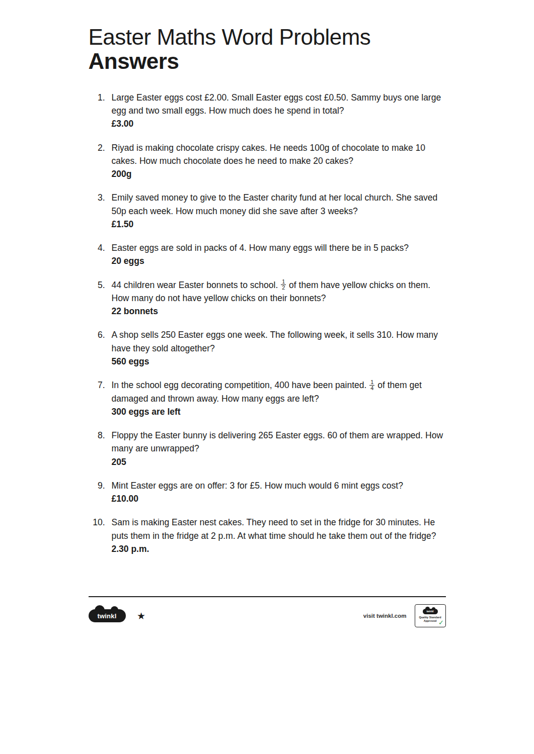Easter Maths Word Problems Answers
Large Easter eggs cost £2.00. Small Easter eggs cost £0.50. Sammy buys one large egg and two small eggs. How much does he spend in total? £3.00
Riyad is making chocolate crispy cakes. He needs 100g of chocolate to make 10 cakes. How much chocolate does he need to make 20 cakes? 200g
Emily saved money to give to the Easter charity fund at her local church. She saved 50p each week. How much money did she save after 3 weeks? £1.50
Easter eggs are sold in packs of 4. How many eggs will there be in 5 packs? 20 eggs
44 children wear Easter bonnets to school. 12 of them have yellow chicks on them. How many do not have yellow chicks on their bonnets? 22 bonnets
A shop sells 250 Easter eggs one week. The following week, it sells 310. How many have they sold altogether? 560 eggs
In the school egg decorating competition, 400 have been painted. 14 of them get damaged and thrown away. How many eggs are left? 300 eggs are left
Floppy the Easter bunny is delivering 265 Easter eggs. 60 of them are wrapped. How many are unwrapped? 205
Mint Easter eggs are on offer: 3 for £5. How much would 6 mint eggs cost? £10.00
Sam is making Easter nest cakes. They need to set in the fridge for 30 minutes. He puts them in the fridge at 2 p.m. At what time should he take them out of the fridge? 2.30 p.m.
twinkl
★
visit twinkl.com
twinkl
Quality Standard
Approved
✓